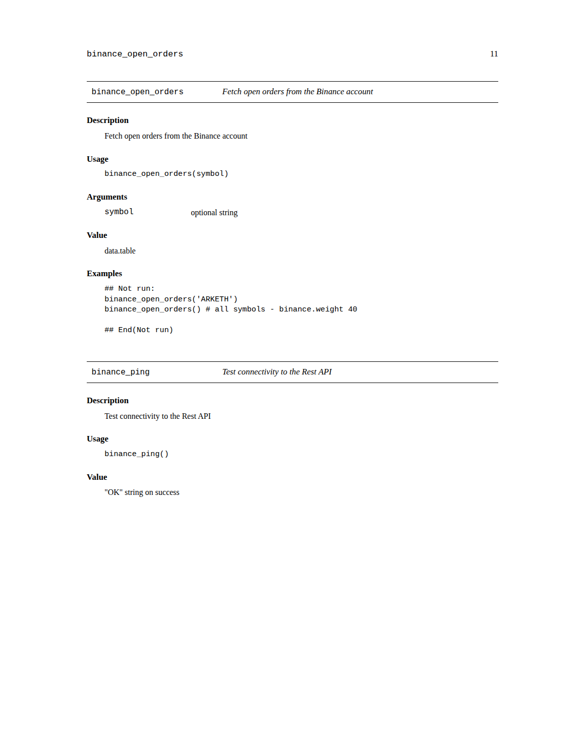binance_open_orders 11
binance_open_orders Fetch open orders from the Binance account
Description
Fetch open orders from the Binance account
Usage
binance_open_orders(symbol)
Arguments
symbol optional string
Value
data.table
Examples
## Not run: 
binance_open_orders('ARKETH')
binance_open_orders() # all symbols - binance.weight 40

## End(Not run)
binance_ping Test connectivity to the Rest API
Description
Test connectivity to the Rest API
Usage
binance_ping()
Value
"OK" string on success